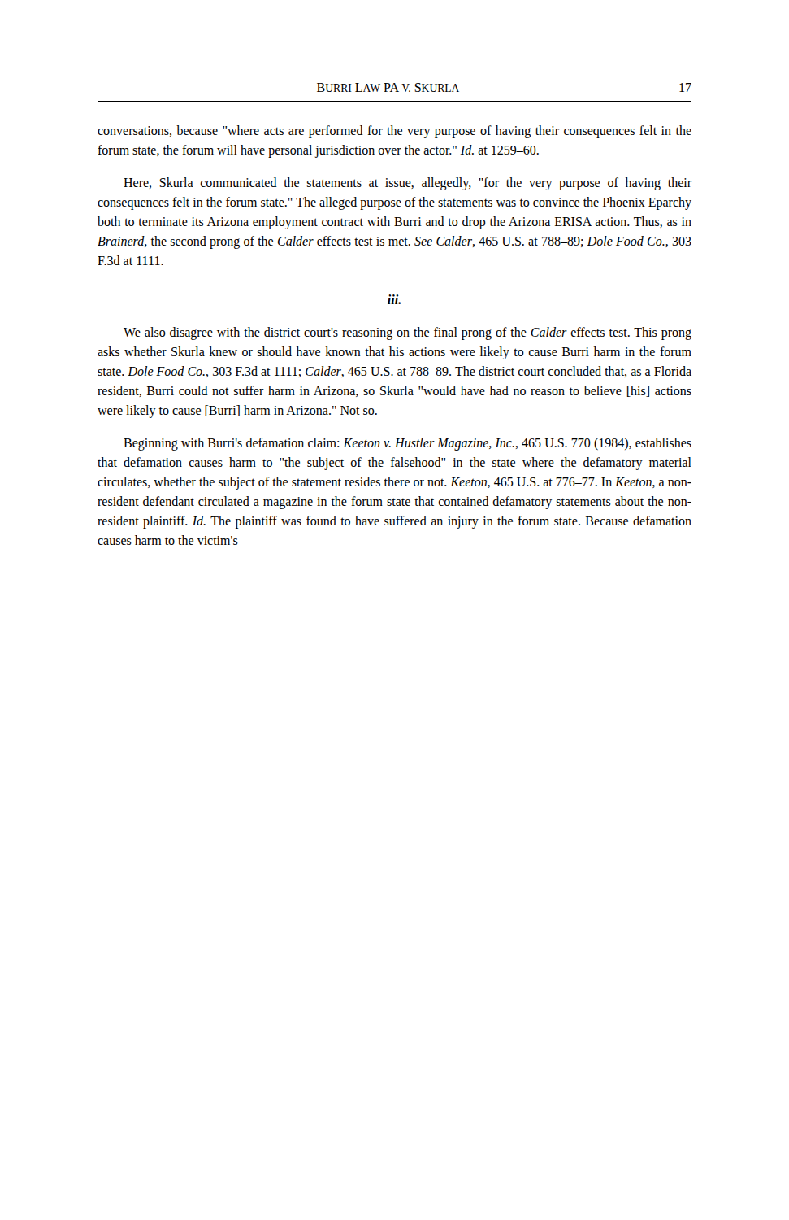BURRI LAW PA V. SKURLA 17
conversations, because "where acts are performed for the very purpose of having their consequences felt in the forum state, the forum will have personal jurisdiction over the actor." Id. at 1259–60.
Here, Skurla communicated the statements at issue, allegedly, "for the very purpose of having their consequences felt in the forum state." The alleged purpose of the statements was to convince the Phoenix Eparchy both to terminate its Arizona employment contract with Burri and to drop the Arizona ERISA action. Thus, as in Brainerd, the second prong of the Calder effects test is met. See Calder, 465 U.S. at 788–89; Dole Food Co., 303 F.3d at 1111.
iii.
We also disagree with the district court's reasoning on the final prong of the Calder effects test. This prong asks whether Skurla knew or should have known that his actions were likely to cause Burri harm in the forum state. Dole Food Co., 303 F.3d at 1111; Calder, 465 U.S. at 788–89. The district court concluded that, as a Florida resident, Burri could not suffer harm in Arizona, so Skurla "would have had no reason to believe [his] actions were likely to cause [Burri] harm in Arizona." Not so.
Beginning with Burri's defamation claim: Keeton v. Hustler Magazine, Inc., 465 U.S. 770 (1984), establishes that defamation causes harm to "the subject of the falsehood" in the state where the defamatory material circulates, whether the subject of the statement resides there or not. Keeton, 465 U.S. at 776–77. In Keeton, a non-resident defendant circulated a magazine in the forum state that contained defamatory statements about the non-resident plaintiff. Id. The plaintiff was found to have suffered an injury in the forum state. Because defamation causes harm to the victim's